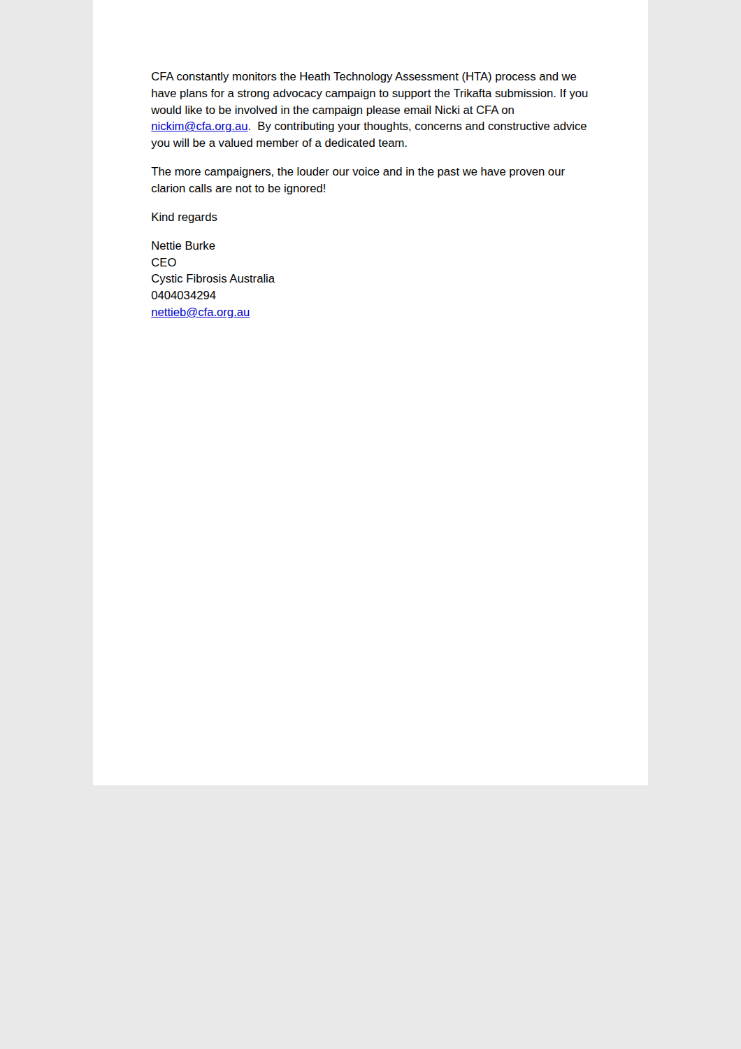CFA constantly monitors the Heath Technology Assessment (HTA) process and we have plans for a strong advocacy campaign to support the Trikafta submission. If you would like to be involved in the campaign please email Nicki at CFA on nickim@cfa.org.au. By contributing your thoughts, concerns and constructive advice you will be a valued member of a dedicated team.
The more campaigners, the louder our voice and in the past we have proven our clarion calls are not to be ignored!
Kind regards
Nettie Burke
CEO
Cystic Fibrosis Australia
0404034294
nettieb@cfa.org.au